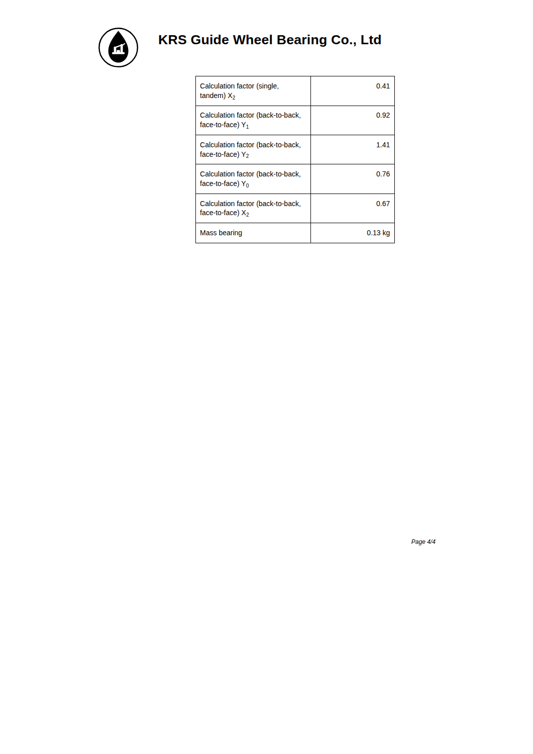KRS Guide Wheel Bearing Co., Ltd
| Calculation factor (single, tandem) X 2 | 0.41 |
| Calculation factor (back-to-back, face-to-face) Y 1 | 0.92 |
| Calculation factor (back-to-back, face-to-face) Y 2 | 1.41 |
| Calculation factor (back-to-back, face-to-face) Y 0 | 0.76 |
| Calculation factor (back-to-back, face-to-face) X 2 | 0.67 |
| Mass bearing | 0.13 kg |
Page 4/4